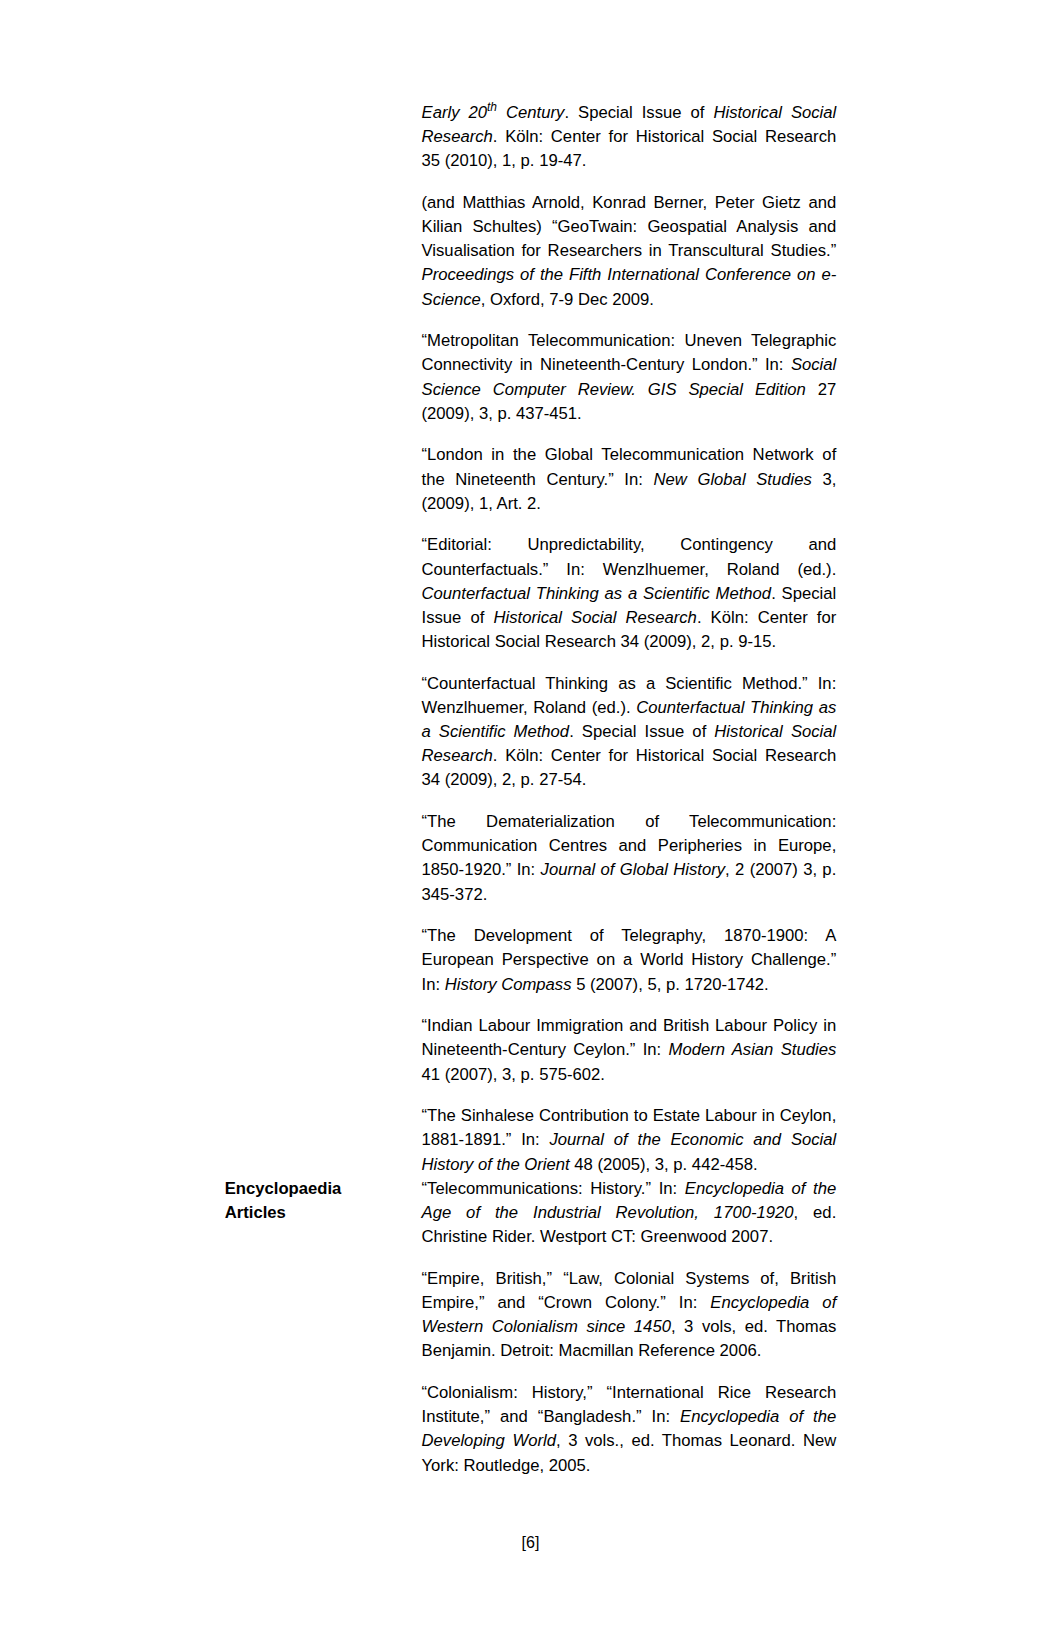Early 20th Century. Special Issue of Historical Social Research. Köln: Center for Historical Social Research 35 (2010), 1, p. 19-47.
(and Matthias Arnold, Konrad Berner, Peter Gietz and Kilian Schultes) “GeoTwain: Geospatial Analysis and Visualisation for Researchers in Transcultural Studies.” Proceedings of the Fifth International Conference on e-Science, Oxford, 7-9 Dec 2009.
“Metropolitan Telecommunication: Uneven Telegraphic Connectivity in Nineteenth-Century London.” In: Social Science Computer Review. GIS Special Edition 27 (2009), 3, p. 437-451.
“London in the Global Telecommunication Network of the Nineteenth Century.” In: New Global Studies 3, (2009), 1, Art. 2.
“Editorial: Unpredictability, Contingency and Counterfactuals.” In: Wenzlhuemer, Roland (ed.). Counterfactual Thinking as a Scientific Method. Special Issue of Historical Social Research. Köln: Center for Historical Social Research 34 (2009), 2, p. 9-15.
“Counterfactual Thinking as a Scientific Method.” In: Wenzlhuemer, Roland (ed.). Counterfactual Thinking as a Scientific Method. Special Issue of Historical Social Research. Köln: Center for Historical Social Research 34 (2009), 2, p. 27-54.
“The Dematerialization of Telecommunication: Communication Centres and Peripheries in Europe, 1850-1920.” In: Journal of Global History, 2 (2007) 3, p. 345-372.
“The Development of Telegraphy, 1870-1900: A European Perspective on a World History Challenge.” In: History Compass 5 (2007), 5, p. 1720-1742.
“Indian Labour Immigration and British Labour Policy in Nineteenth-Century Ceylon.” In: Modern Asian Studies 41 (2007), 3, p. 575-602.
“The Sinhalese Contribution to Estate Labour in Ceylon, 1881-1891.” In: Journal of the Economic and Social History of the Orient 48 (2005), 3, p. 442-458.
Encyclopaedia Articles
“Telecommunications: History.” In: Encyclopedia of the Age of the Industrial Revolution, 1700-1920, ed. Christine Rider. Westport CT: Greenwood 2007.
“Empire, British,” “Law, Colonial Systems of, British Empire,” and “Crown Colony.” In: Encyclopedia of Western Colonialism since 1450, 3 vols, ed. Thomas Benjamin. Detroit: Macmillan Reference 2006.
“Colonialism: History,” “International Rice Research Institute,” and “Bangladesh.” In: Encyclopedia of the Developing World, 3 vols., ed. Thomas Leonard. New York: Routledge, 2005.
[6]